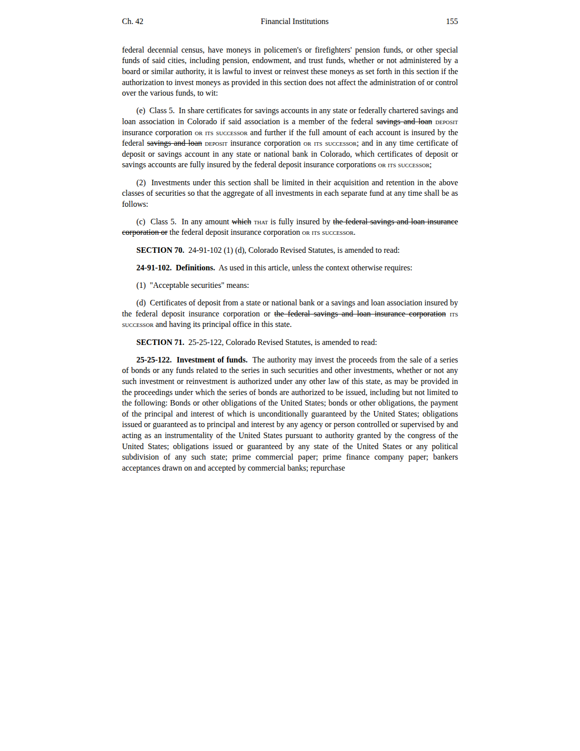Ch. 42 Financial Institutions 155
federal decennial census, have moneys in policemen's or firefighters' pension funds, or other special funds of said cities, including pension, endowment, and trust funds, whether or not administered by a board or similar authority, it is lawful to invest or reinvest these moneys as set forth in this section if the authorization to invest moneys as provided in this section does not affect the administration of or control over the various funds, to wit:
(e) Class 5. In share certificates for savings accounts in any state or federally chartered savings and loan association in Colorado if said association is a member of the federal savings and loan deposit insurance corporation or its successor and further if the full amount of each account is insured by the federal savings and loan deposit insurance corporation or its successor; and in any time certificate of deposit or savings account in any state or national bank in Colorado, which certificates of deposit or savings accounts are fully insured by the federal deposit insurance corporations or its successor;
(2) Investments under this section shall be limited in their acquisition and retention in the above classes of securities so that the aggregate of all investments in each separate fund at any time shall be as follows:
(c) Class 5. In any amount which that is fully insured by the federal savings and loan insurance corporation or the federal deposit insurance corporation or its successor.
SECTION 70. 24-91-102 (1) (d), Colorado Revised Statutes, is amended to read:
24-91-102. Definitions. As used in this article, unless the context otherwise requires:
(1) "Acceptable securities" means:
(d) Certificates of deposit from a state or national bank or a savings and loan association insured by the federal deposit insurance corporation or the federal savings and loan insurance corporation its successor and having its principal office in this state.
SECTION 71. 25-25-122, Colorado Revised Statutes, is amended to read:
25-25-122. Investment of funds. The authority may invest the proceeds from the sale of a series of bonds or any funds related to the series in such securities and other investments, whether or not any such investment or reinvestment is authorized under any other law of this state, as may be provided in the proceedings under which the series of bonds are authorized to be issued, including but not limited to the following: Bonds or other obligations of the United States; bonds or other obligations, the payment of the principal and interest of which is unconditionally guaranteed by the United States; obligations issued or guaranteed as to principal and interest by any agency or person controlled or supervised by and acting as an instrumentality of the United States pursuant to authority granted by the congress of the United States; obligations issued or guaranteed by any state of the United States or any political subdivision of any such state; prime commercial paper; prime finance company paper; bankers acceptances drawn on and accepted by commercial banks; repurchase